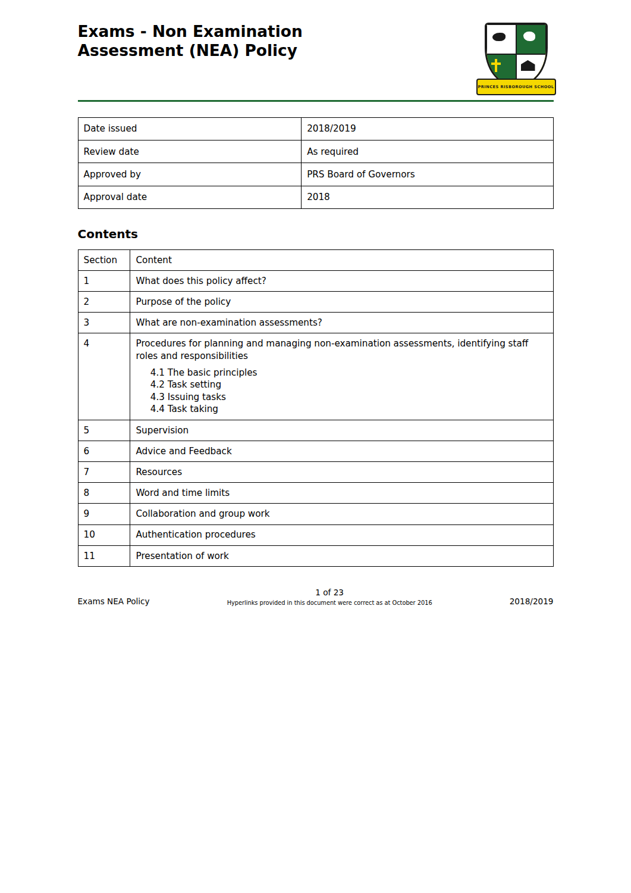Exams - Non Examination Assessment (NEA) Policy
Princes Risborough School
| Date issued | 2018/2019 |
| Review date | As required |
| Approved by | PRS Board of Governors |
| Approval date | 2018 |
Contents
| Section | Content |
| --- | --- |
| 1 | What does this policy affect? |
| 2 | Purpose of the policy |
| 3 | What are non-examination assessments? |
| 4 | Procedures for planning and managing non-examination assessments, identifying staff roles and responsibilities 4.1 The basic principles 4.2 Task setting 4.3 Issuing tasks 4.4 Task taking |
| 5 | Supervision |
| 6 | Advice and Feedback |
| 7 | Resources |
| 8 | Word and time limits |
| 9 | Collaboration and group work |
| 10 | Authentication procedures |
| 11 | Presentation of work |
Exams NEA Policy
1 of 23 Hyperlinks provided in this document were correct as at October 2016
2018/2019